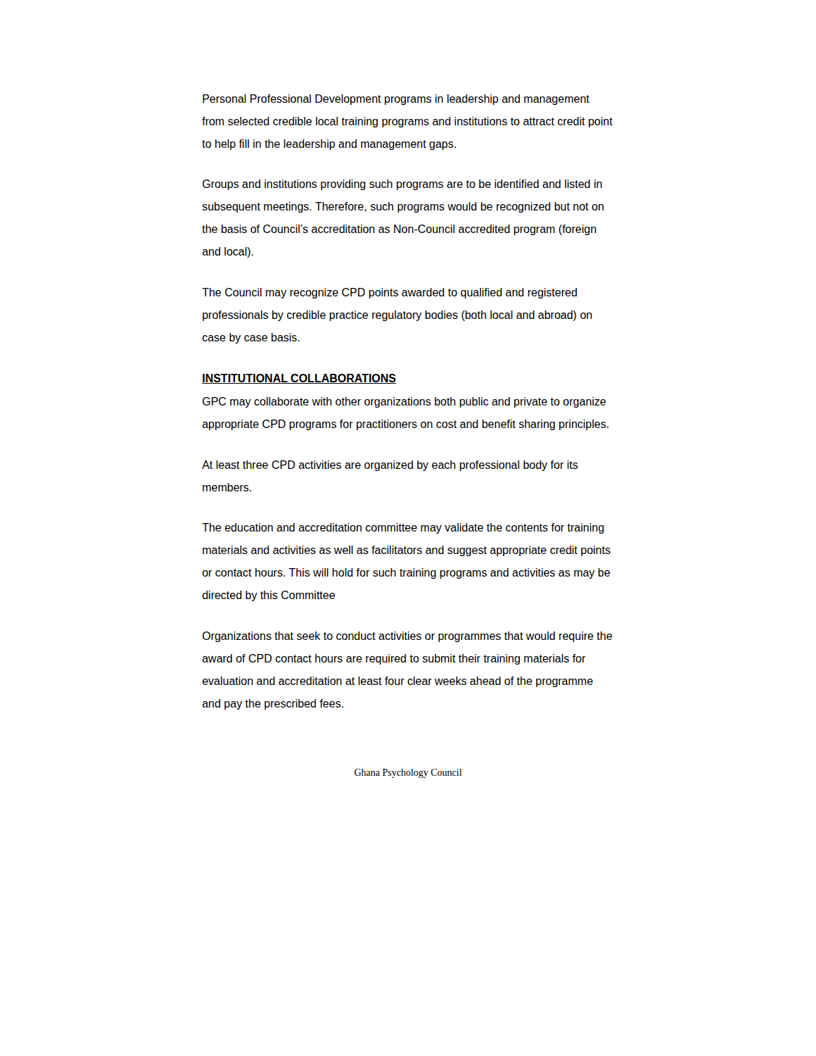Personal Professional Development programs in leadership and management from selected credible local training programs and institutions to attract credit point to help fill in the leadership and management gaps.
Groups and institutions providing such programs are to be identified and listed in subsequent meetings. Therefore, such programs would be recognized but not on the basis of Council’s accreditation as Non-Council accredited program (foreign and local).
The Council may recognize CPD points awarded to qualified and registered professionals by credible practice regulatory bodies (both local and abroad) on case by case basis.
INSTITUTIONAL COLLABORATIONS
GPC may collaborate with other organizations both public and private to organize appropriate CPD programs for practitioners on cost and benefit sharing principles.
At least three CPD activities are organized by each professional body for its members.
The education and accreditation committee may validate the contents for training materials and activities as well as facilitators and suggest appropriate credit points or contact hours. This will hold for such training programs and activities as may be directed by this Committee
Organizations that seek to conduct activities or programmes that would require the award of CPD contact hours are required to submit their training materials for evaluation and accreditation at least four clear weeks ahead of the programme and pay the prescribed fees.
Ghana Psychology Council